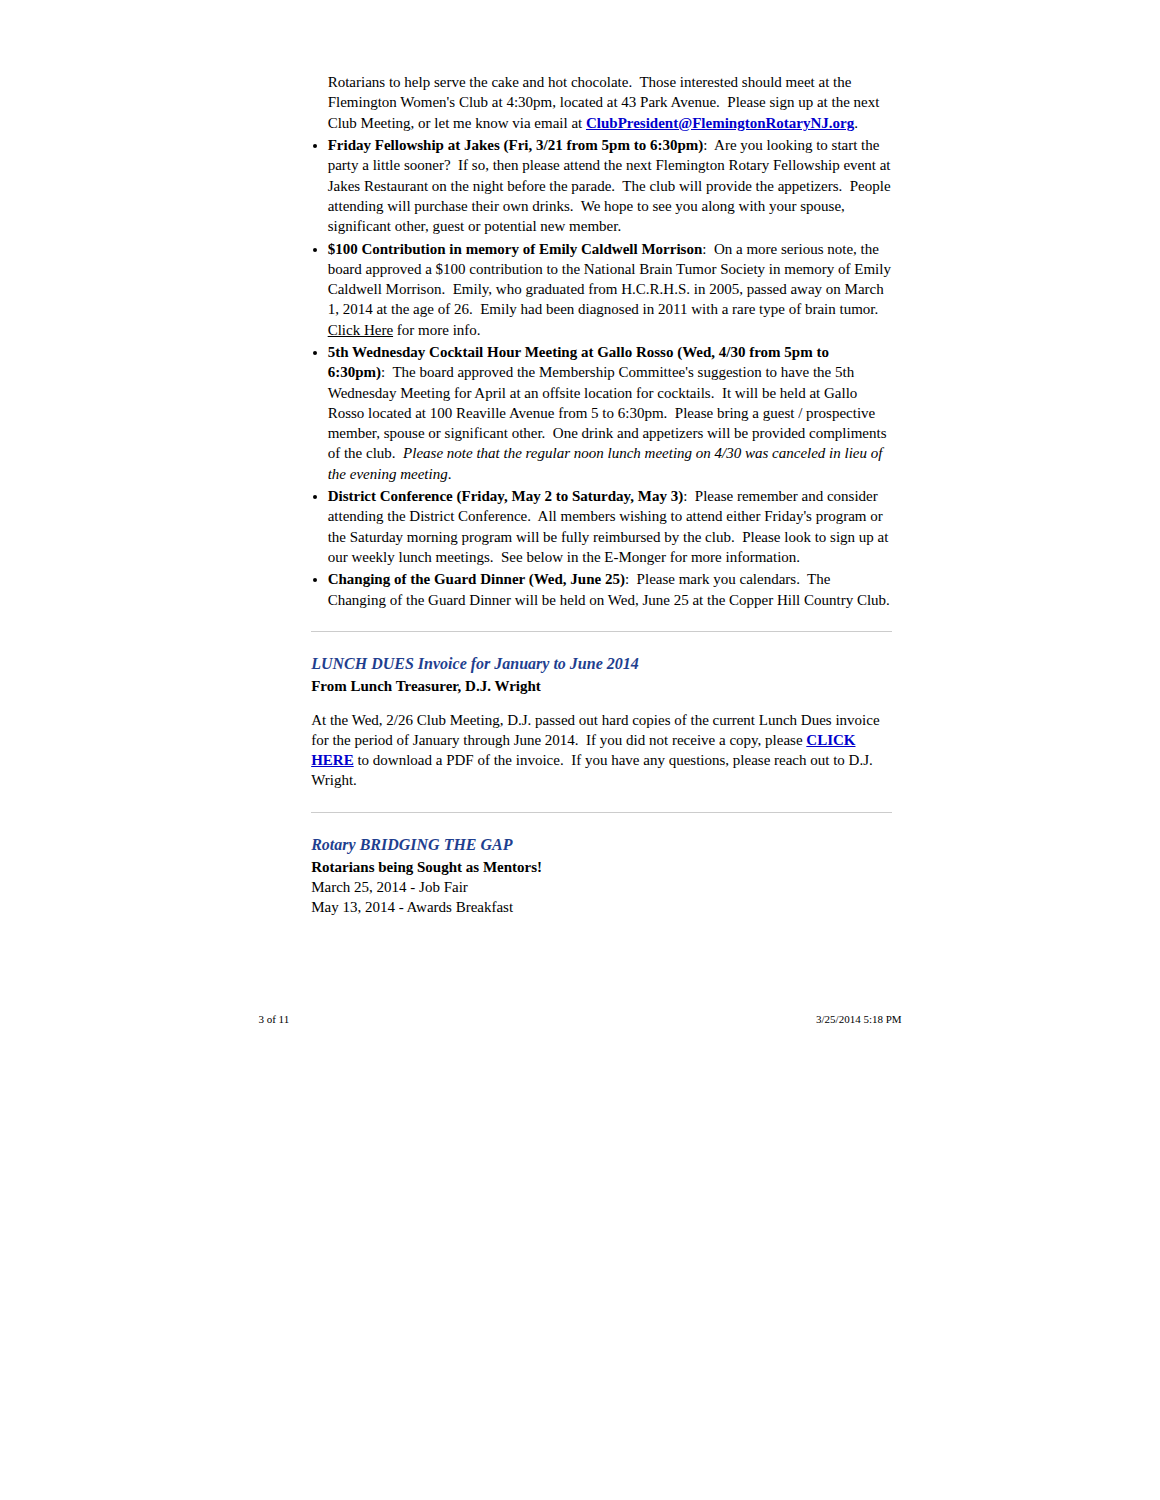Rotarians to help serve the cake and hot chocolate. Those interested should meet at the Flemington Women's Club at 4:30pm, located at 43 Park Avenue. Please sign up at the next Club Meeting, or let me know via email at ClubPresident@FlemingtonRotaryNJ.org.
Friday Fellowship at Jakes (Fri, 3/21 from 5pm to 6:30pm): Are you looking to start the party a little sooner? If so, then please attend the next Flemington Rotary Fellowship event at Jakes Restaurant on the night before the parade. The club will provide the appetizers. People attending will purchase their own drinks. We hope to see you along with your spouse, significant other, guest or potential new member.
$100 Contribution in memory of Emily Caldwell Morrison: On a more serious note, the board approved a $100 contribution to the National Brain Tumor Society in memory of Emily Caldwell Morrison. Emily, who graduated from H.C.R.H.S. in 2005, passed away on March 1, 2014 at the age of 26. Emily had been diagnosed in 2011 with a rare type of brain tumor. Click Here for more info.
5th Wednesday Cocktail Hour Meeting at Gallo Rosso (Wed, 4/30 from 5pm to 6:30pm): The board approved the Membership Committee's suggestion to have the 5th Wednesday Meeting for April at an offsite location for cocktails. It will be held at Gallo Rosso located at 100 Reaville Avenue from 5 to 6:30pm. Please bring a guest / prospective member, spouse or significant other. One drink and appetizers will be provided compliments of the club. Please note that the regular noon lunch meeting on 4/30 was canceled in lieu of the evening meeting.
District Conference (Friday, May 2 to Saturday, May 3): Please remember and consider attending the District Conference. All members wishing to attend either Friday's program or the Saturday morning program will be fully reimbursed by the club. Please look to sign up at our weekly lunch meetings. See below in the E-Monger for more information.
Changing of the Guard Dinner (Wed, June 25): Please mark you calendars. The Changing of the Guard Dinner will be held on Wed, June 25 at the Copper Hill Country Club.
LUNCH DUES Invoice for January to June 2014
From Lunch Treasurer, D.J. Wright
At the Wed, 2/26 Club Meeting, D.J. passed out hard copies of the current Lunch Dues invoice for the period of January through June 2014. If you did not receive a copy, please CLICK HERE to download a PDF of the invoice. If you have any questions, please reach out to D.J. Wright.
Rotary BRIDGING THE GAP
Rotarians being Sought as Mentors!
March 25, 2014 - Job Fair
May 13, 2014 - Awards Breakfast
3 of 11 3/25/2014 5:18 PM